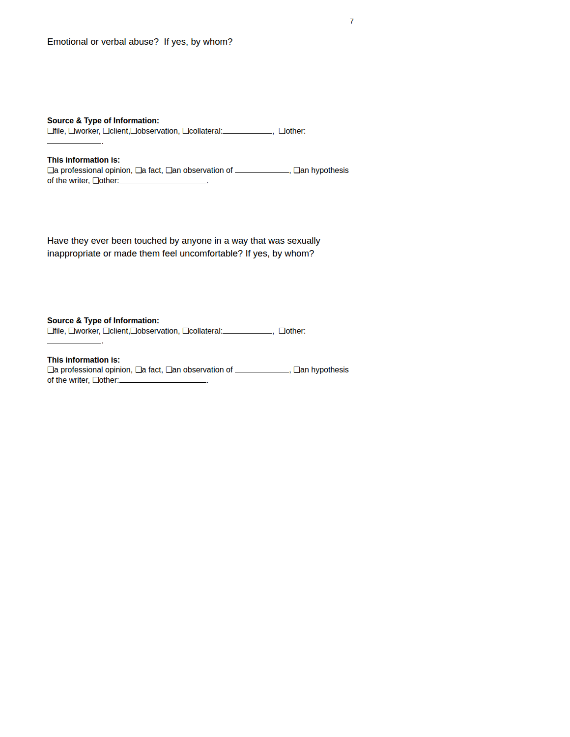7
Emotional or verbal abuse? If yes, by whom?
Source & Type of Information:
❑file, ❑worker, ❑client,❑observation, ❑collateral: , ❑other: .
This information is:
❑a professional opinion, ❑a fact, ❑an observation of , ❑an hypothesis of the writer, ❑other: .
Have they ever been touched by anyone in a way that was sexually inappropriate or made them feel uncomfortable? If yes, by whom?
Source & Type of Information:
❑file, ❑worker, ❑client,❑observation, ❑collateral: , ❑other: .
This information is:
❑a professional opinion, ❑a fact, ❑an observation of , ❑an hypothesis of the writer, ❑other: .